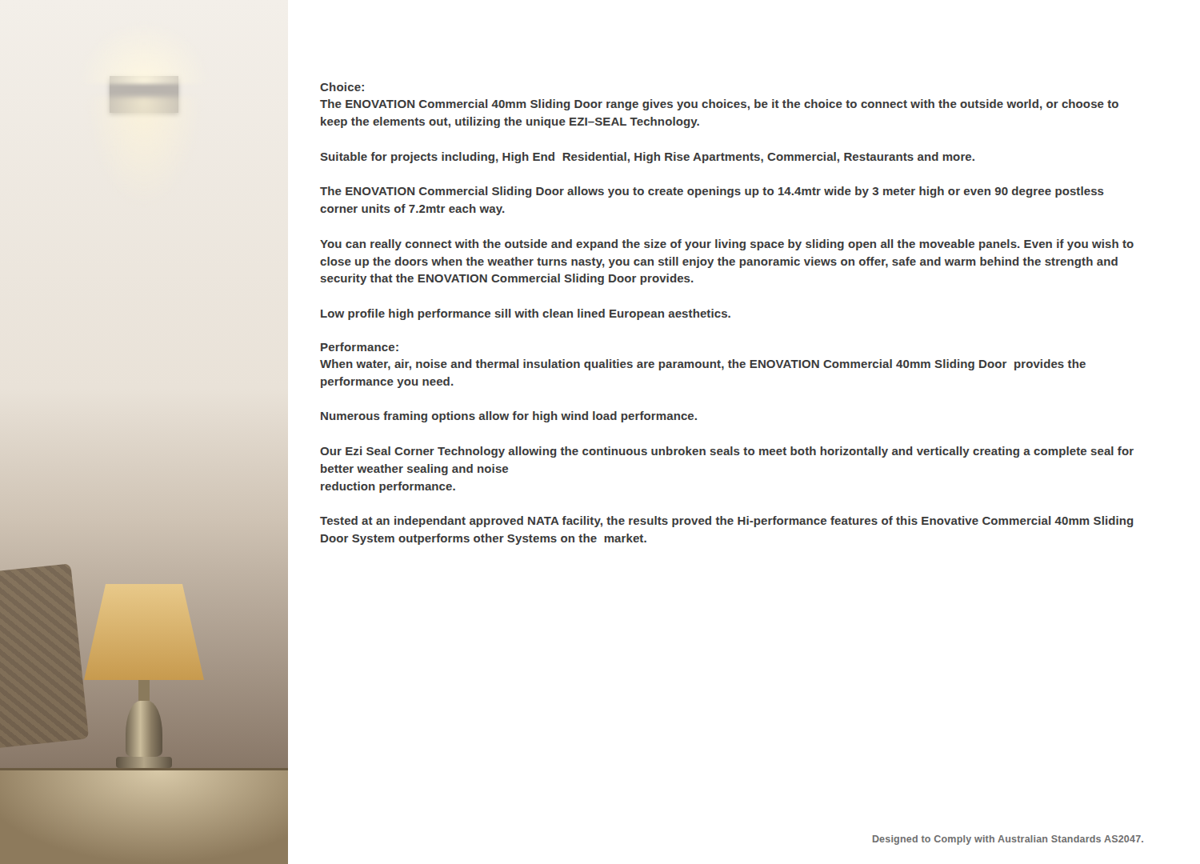Choice:
The ENOVATION Commercial 40mm Sliding Door range gives you choices, be it the choice to connect with the outside world, or choose to keep the elements out, utilizing the unique EZI–SEAL Technology.
Suitable for projects including, High End Residential, High Rise Apartments, Commercial, Restaurants and more.
The ENOVATION Commercial Sliding Door allows you to create openings up to 14.4mtr wide by 3 meter high or even 90 degree postless corner units of 7.2mtr each way.
You can really connect with the outside and expand the size of your living space by sliding open all the moveable panels. Even if you wish to close up the doors when the weather turns nasty, you can still enjoy the panoramic views on offer, safe and warm behind the strength and security that the ENOVATION Commercial Sliding Door provides.
Low profile high performance sill with clean lined European aesthetics.
Performance:
When water, air, noise and thermal insulation qualities are paramount, the ENOVATION Commercial 40mm Sliding Door provides the performance you need.
Numerous framing options allow for high wind load performance.
Our Ezi Seal Corner Technology allowing the continuous unbroken seals to meet both horizontally and vertically creating a complete seal for better weather sealing and noise
reduction performance.
Tested at an independant approved NATA facility, the results proved the Hi-performance features of this Enovative Commercial 40mm Sliding Door System outperforms other Systems on the market.
Designed to Comply with Australian Standards AS2047.